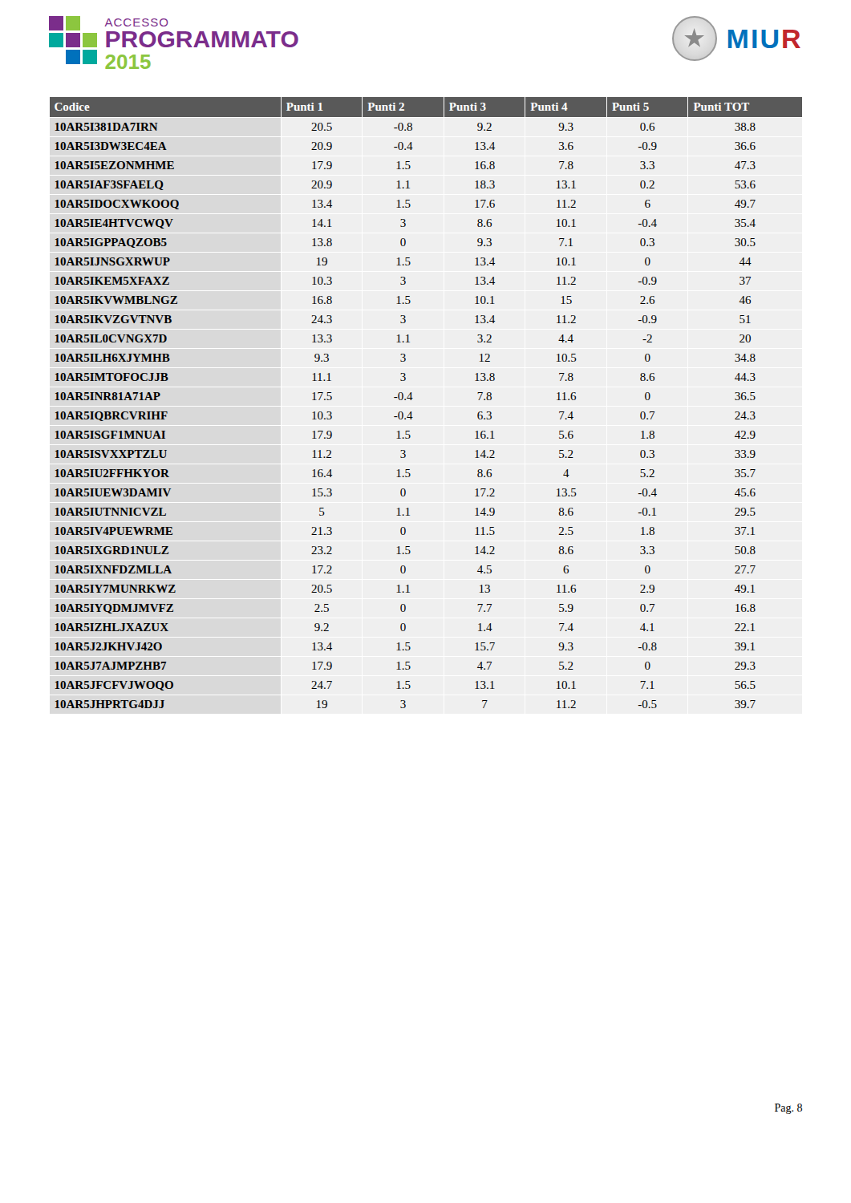ACCESSO
PROGRAMMATO
2015
MIUR
| Codice | Punti 1 | Punti 2 | Punti 3 | Punti 4 | Punti 5 | Punti TOT |
| --- | --- | --- | --- | --- | --- | --- |
| 10AR5I381DA7IRN | 20.5 | -0.8 | 9.2 | 9.3 | 0.6 | 38.8 |
| 10AR5I3DW3EC4EA | 20.9 | -0.4 | 13.4 | 3.6 | -0.9 | 36.6 |
| 10AR5I5EZONMHME | 17.9 | 1.5 | 16.8 | 7.8 | 3.3 | 47.3 |
| 10AR5IAF3SFAELQ | 20.9 | 1.1 | 18.3 | 13.1 | 0.2 | 53.6 |
| 10AR5IDOCXWKOOQ | 13.4 | 1.5 | 17.6 | 11.2 | 6 | 49.7 |
| 10AR5IE4HTVCWQV | 14.1 | 3 | 8.6 | 10.1 | -0.4 | 35.4 |
| 10AR5IGPPAQZOB5 | 13.8 | 0 | 9.3 | 7.1 | 0.3 | 30.5 |
| 10AR5IJNSGXRWUP | 19 | 1.5 | 13.4 | 10.1 | 0 | 44 |
| 10AR5IKEM5XFAXZ | 10.3 | 3 | 13.4 | 11.2 | -0.9 | 37 |
| 10AR5IKVWMBLNGZ | 16.8 | 1.5 | 10.1 | 15 | 2.6 | 46 |
| 10AR5IKVZGVTNVB | 24.3 | 3 | 13.4 | 11.2 | -0.9 | 51 |
| 10AR5IL0CVNGX7D | 13.3 | 1.1 | 3.2 | 4.4 | -2 | 20 |
| 10AR5ILH6XJYMHB | 9.3 | 3 | 12 | 10.5 | 0 | 34.8 |
| 10AR5IMTOFOCJJB | 11.1 | 3 | 13.8 | 7.8 | 8.6 | 44.3 |
| 10AR5INR81A71AP | 17.5 | -0.4 | 7.8 | 11.6 | 0 | 36.5 |
| 10AR5IQBRCVRIHF | 10.3 | -0.4 | 6.3 | 7.4 | 0.7 | 24.3 |
| 10AR5ISGF1MNUAI | 17.9 | 1.5 | 16.1 | 5.6 | 1.8 | 42.9 |
| 10AR5ISVXXPTZLU | 11.2 | 3 | 14.2 | 5.2 | 0.3 | 33.9 |
| 10AR5IU2FFHKYOR | 16.4 | 1.5 | 8.6 | 4 | 5.2 | 35.7 |
| 10AR5IUEW3DAMIV | 15.3 | 0 | 17.2 | 13.5 | -0.4 | 45.6 |
| 10AR5IUTNNICVZL | 5 | 1.1 | 14.9 | 8.6 | -0.1 | 29.5 |
| 10AR5IV4PUEWRME | 21.3 | 0 | 11.5 | 2.5 | 1.8 | 37.1 |
| 10AR5IXGRD1NULZ | 23.2 | 1.5 | 14.2 | 8.6 | 3.3 | 50.8 |
| 10AR5IXNFDZMLLA | 17.2 | 0 | 4.5 | 6 | 0 | 27.7 |
| 10AR5IY7MUNRKWZ | 20.5 | 1.1 | 13 | 11.6 | 2.9 | 49.1 |
| 10AR5IYQDMJMVFZ | 2.5 | 0 | 7.7 | 5.9 | 0.7 | 16.8 |
| 10AR5IZHLJXAZUX | 9.2 | 0 | 1.4 | 7.4 | 4.1 | 22.1 |
| 10AR5J2JKHVJ42O | 13.4 | 1.5 | 15.7 | 9.3 | -0.8 | 39.1 |
| 10AR5J7AJMPZHB7 | 17.9 | 1.5 | 4.7 | 5.2 | 0 | 29.3 |
| 10AR5JFCFVJWOQO | 24.7 | 1.5 | 13.1 | 10.1 | 7.1 | 56.5 |
| 10AR5JHPRTG4DJJ | 19 | 3 | 7 | 11.2 | -0.5 | 39.7 |
Pag. 8